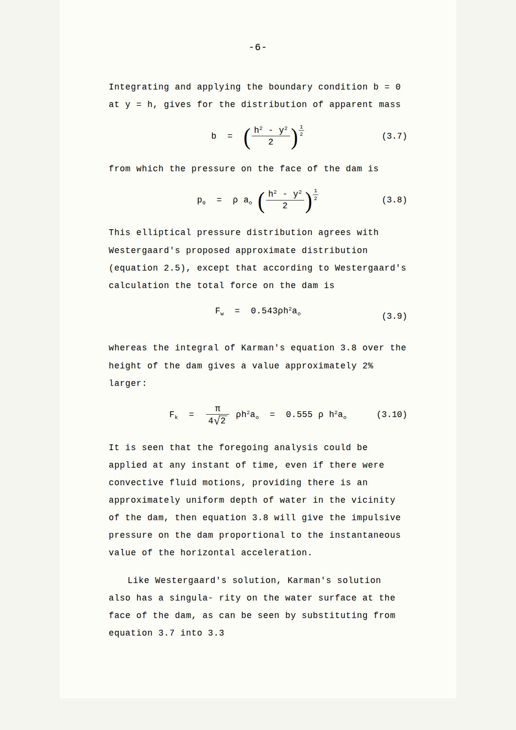-6-
Integrating and applying the boundary condition b = 0 at y = h, gives for the distribution of apparent mass
b = (h2 - y22) 12
(3.7)
from which the pressure on the face of the dam is
p0 = ρ ao (h2 - y22) 12
(3.8)
This elliptical pressure distribution agrees with Westergaard's proposed approximate distribution (equation 2.5), except that according to Westergaard's calculation the total force on the dam is
Fw = 0.543ρh2ao
(3.9)
whereas the integral of Karman's equation 3.8 over the height of the dam gives a value approximately 2% larger:
Fk = π 42 ρh2ao = 0.555 ρ h2ao
(3.10)
It is seen that the foregoing analysis could be applied at any instant of time, even if there were convective fluid motions, providing there is an approximately uniform depth of water in the vicinity of the dam, then equation 3.8 will give the impulsive pressure on the dam proportional to the instantaneous value of the horizontal acceleration.
Like Westergaard's solution, Karman's solution also has a singula- rity on the water surface at the face of the dam, as can be seen by substituting from equation 3.7 into 3.3